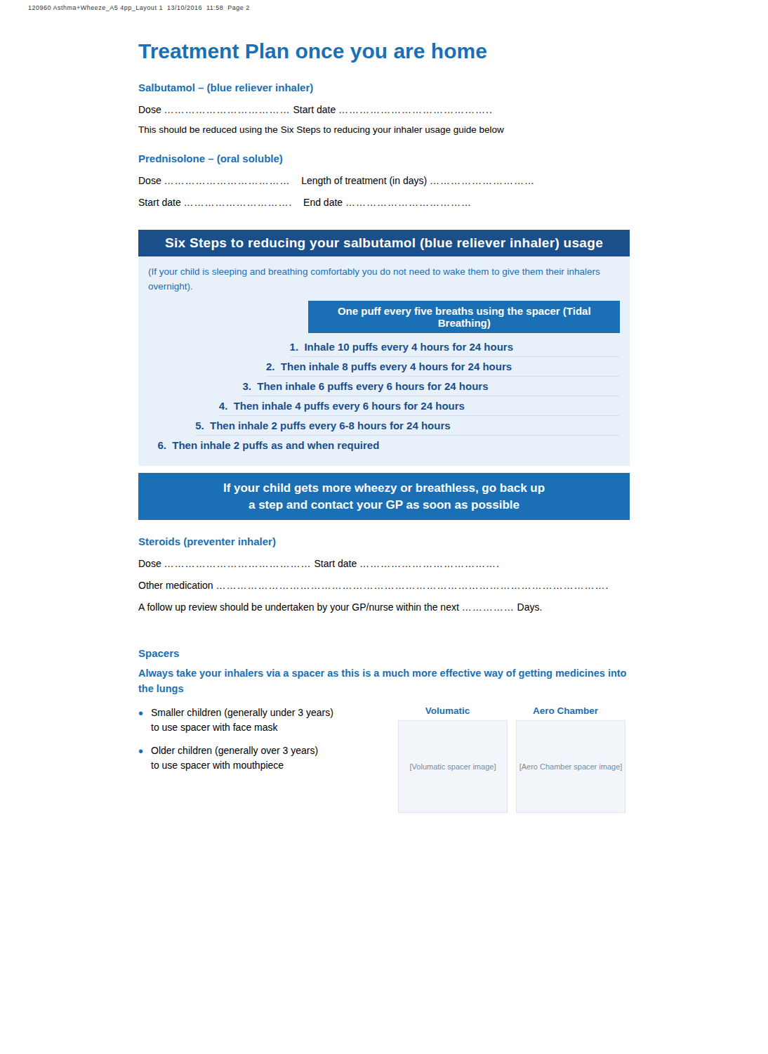120960 Asthma+Wheeze_A5 4pp_Layout 1 13/10/2016 11:58 Page 2
Treatment Plan once you are home
Salbutamol – (blue reliever inhaler)
Dose ……………………………… Start date ……………………………………..
This should be reduced using the Six Steps to reducing your inhaler usage guide below
Prednisolone – (oral soluble)
Dose ……………………………… Length of treatment (in days) …………………………
Start date …………………………. End date ………………………………
Six Steps to reducing your salbutamol (blue reliever inhaler) usage
(If your child is sleeping and breathing comfortably you do not need to wake them to give them their inhalers overnight).
One puff every five breaths using the spacer (Tidal Breathing)
1. Inhale 10 puffs every 4 hours for 24 hours
2. Then inhale 8 puffs every 4 hours for 24 hours
3. Then inhale 6 puffs every 6 hours for 24 hours
4. Then inhale 4 puffs every 6 hours for 24 hours
5. Then inhale 2 puffs every 6-8 hours for 24 hours
6. Then inhale 2 puffs as and when required
If your child gets more wheezy or breathless, go back up
a step and contact your GP as soon as possible
Steroids (preventer inhaler)
Dose …………………………………… Start date ………………………………….
Other medication ………………………………………………………………………………………………….
A follow up review should be undertaken by your GP/nurse within the next …………… Days.
Spacers
Always take your inhalers via a spacer as this is a much more effective way of getting medicines into the lungs
Smaller children (generally under 3 years)
to use spacer with face mask
Older children (generally over 3 years)
to use spacer with mouthpiece
Volumatic Aero Chamber
[Volumatic spacer image]
[Aero Chamber spacer image]